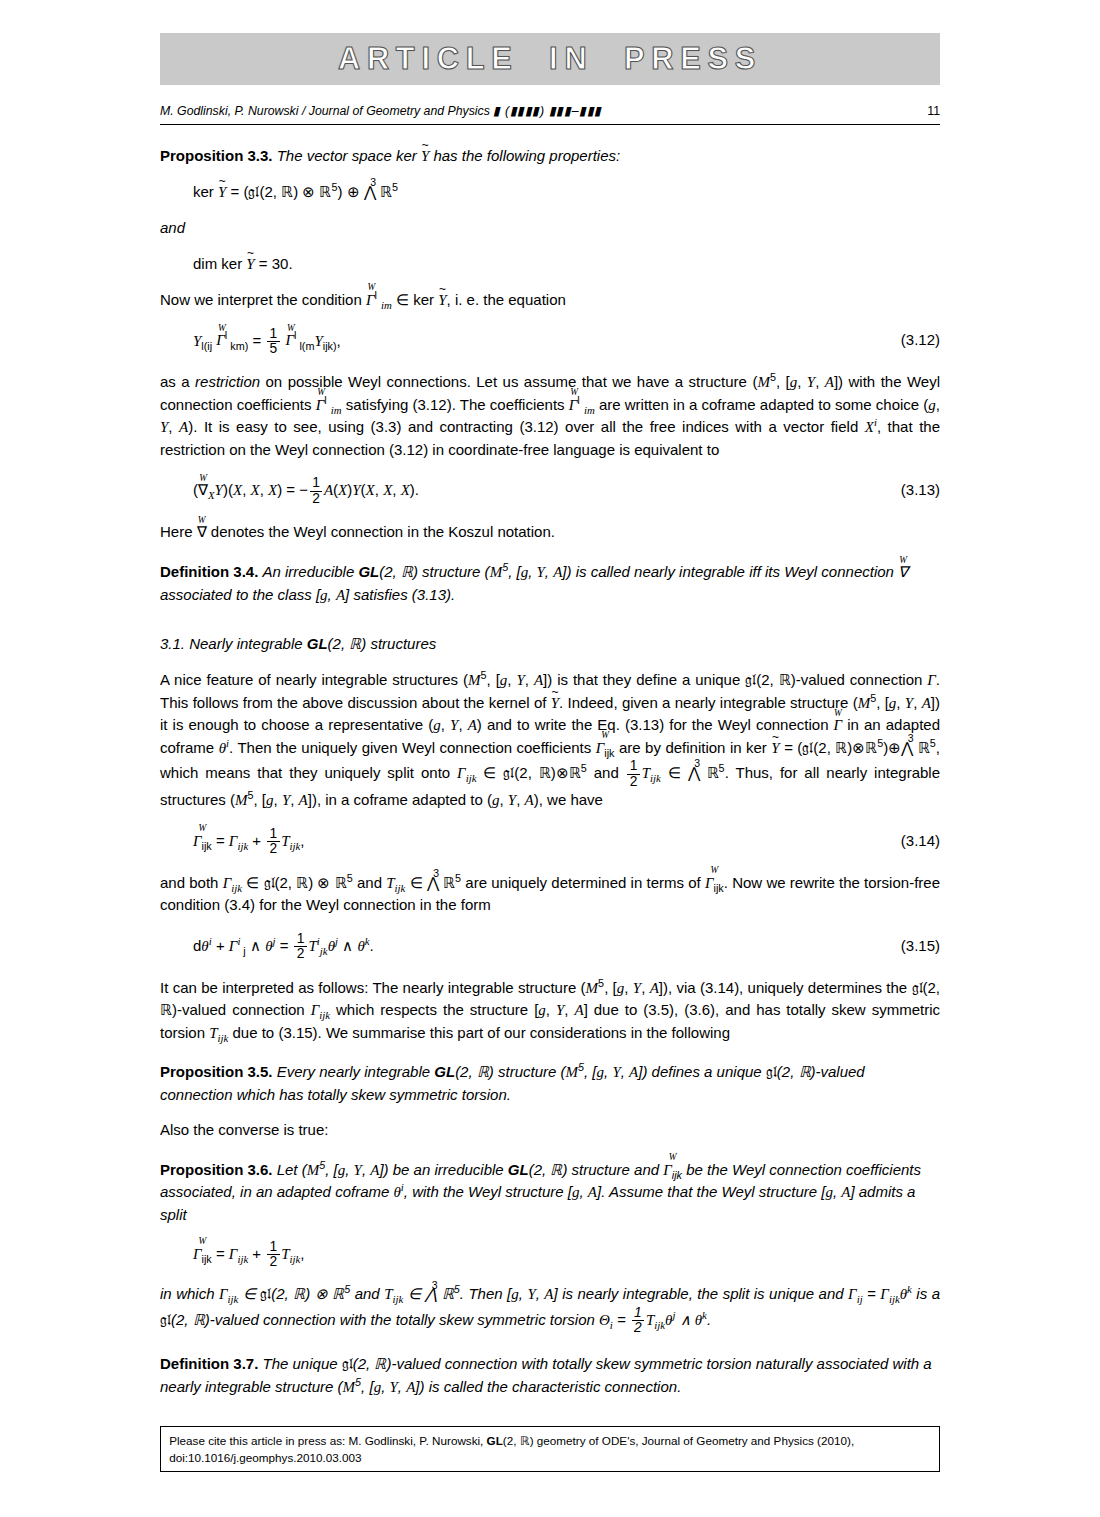ARTICLE IN PRESS
M. Godlinski, P. Nurowski / Journal of Geometry and Physics ▮ (▮▮▮▮) ▮▮▮–▮▮▮ 11
Proposition 3.3. The vector space ker ~Υ has the following properties:
ker ~Υ = (𝔤𝔩(2, ℝ) ⊗ ℝ5) ⊕ ⋀3 ℝ5
and
dim ker ~Υ = 30.
Now we interpret the condition WΓl im ∈ ker ~Υ, i. e. the equation
Υl(ij WΓl km) = 15 WΓl l(mΥijk),
(3.12)
as a restriction on possible Weyl connections. Let us assume that we have a structure (M5, [g, Υ, A]) with the Weyl connection coefficients WΓl im satisfying (3.12). The coefficients WΓl im are written in a coframe adapted to some choice (g, Υ, A). It is easy to see, using (3.3) and contracting (3.12) over all the free indices with a vector field Xi, that the restriction on the Weyl connection (3.12) in coordinate-free language is equivalent to
(W∇XΥ)(X, X, X) = −12 A(X)Υ(X, X, X).
(3.13)
Here W∇ denotes the Weyl connection in the Koszul notation.
Definition 3.4. An irreducible GL(2, ℝ) structure (M5, [g, Υ, A]) is called nearly integrable iff its Weyl connection W∇ associated to the class [g, A] satisfies (3.13).
3.1. Nearly integrable GL(2, ℝ) structures
A nice feature of nearly integrable structures (M5, [g, Υ, A]) is that they define a unique 𝔤𝔩(2, ℝ)-valued connection Γ. This follows from the above discussion about the kernel of ~Υ. Indeed, given a nearly integrable structure (M5, [g, Υ, A]) it is enough to choose a representative (g, Υ, A) and to write the Eq. (3.13) for the Weyl connection WΓ in an adapted coframe θi. Then the uniquely given Weyl connection coefficients WΓijk are by definition in ker ~Υ = (𝔤𝔩(2, ℝ)⊗ℝ5)⊕⋀3 ℝ5, which means that they uniquely split onto Γijk ∈ 𝔤𝔩(2, ℝ)⊗ℝ5 and 12 Tijk ∈ ⋀3 ℝ5. Thus, for all nearly integrable structures (M5, [g, Υ, A]), in a coframe adapted to (g, Υ, A), we have
WΓijk = Γijk + 12 Tijk,
(3.14)
and both Γijk ∈ 𝔤𝔩(2, ℝ) ⊗ ℝ5 and Tijk ∈ ⋀3 ℝ5 are uniquely determined in terms of WΓijk. Now we rewrite the torsion-free condition (3.4) for the Weyl connection in the form
dθi + Γi j ∧ θj = 12 Tijk θj ∧ θk.
(3.15)
It can be interpreted as follows: The nearly integrable structure (M5, [g, Υ, A]), via (3.14), uniquely determines the 𝔤𝔩(2, ℝ)-valued connection Γijk which respects the structure [g, Υ, A] due to (3.5), (3.6), and has totally skew symmetric torsion Tijk due to (3.15). We summarise this part of our considerations in the following
Proposition 3.5. Every nearly integrable GL(2, ℝ) structure (M5, [g, Υ, A]) defines a unique 𝔤𝔩(2, ℝ)-valued connection which has totally skew symmetric torsion.
Also the converse is true:
Proposition 3.6. Let (M5, [g, Υ, A]) be an irreducible GL(2, ℝ) structure and WΓijk be the Weyl connection coefficients associated, in an adapted coframe θi, with the Weyl structure [g, A]. Assume that the Weyl structure [g, A] admits a split
WΓijk = Γijk + 12 Tijk,
in which Γijk ∈ 𝔤𝔩(2, ℝ) ⊗ ℝ5 and Tijk ∈ ⋀3 ℝ5. Then [g, Υ, A] is nearly integrable, the split is unique and Γij = Γijk θk is a 𝔤𝔩(2, ℝ)-valued connection with the totally skew symmetric torsion Θi = 12 Tijk θj ∧ θk.
Definition 3.7. The unique 𝔤𝔩(2, ℝ)-valued connection with totally skew symmetric torsion naturally associated with a nearly integrable structure (M5, [g, Υ, A]) is called the characteristic connection.
Please cite this article in press as: M. Godlinski, P. Nurowski, GL(2, ℝ) geometry of ODE's, Journal of Geometry and Physics (2010), doi:10.1016/j.geomphys.2010.03.003